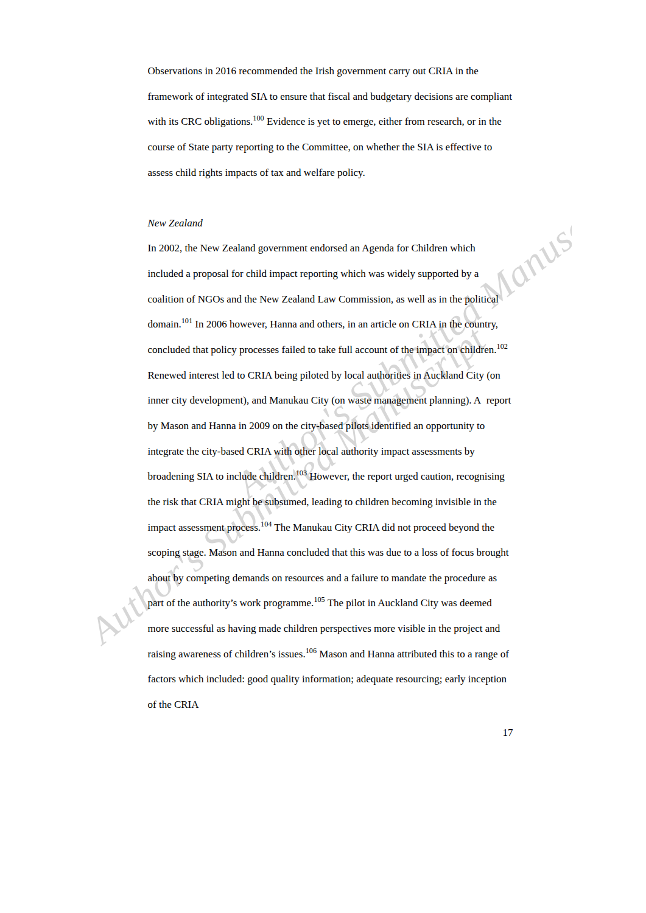Author's Submitted Manuscript Author's Submitted Manuscript
Observations in 2016 recommended the Irish government carry out CRIA in the framework of integrated SIA to ensure that fiscal and budgetary decisions are compliant with its CRC obligations.100 Evidence is yet to emerge, either from research, or in the course of State party reporting to the Committee, on whether the SIA is effective to assess child rights impacts of tax and welfare policy.
New Zealand
In 2002, the New Zealand government endorsed an Agenda for Children which included a proposal for child impact reporting which was widely supported by a coalition of NGOs and the New Zealand Law Commission, as well as in the political domain.101 In 2006 however, Hanna and others, in an article on CRIA in the country, concluded that policy processes failed to take full account of the impact on children.102 Renewed interest led to CRIA being piloted by local authorities in Auckland City (on inner city development), and Manukau City (on waste management planning). A report by Mason and Hanna in 2009 on the city-based pilots identified an opportunity to integrate the city-based CRIA with other local authority impact assessments by broadening SIA to include children.103 However, the report urged caution, recognising the risk that CRIA might be subsumed, leading to children becoming invisible in the impact assessment process.104 The Manukau City CRIA did not proceed beyond the scoping stage. Mason and Hanna concluded that this was due to a loss of focus brought about by competing demands on resources and a failure to mandate the procedure as part of the authority’s work programme.105 The pilot in Auckland City was deemed more successful as having made children perspectives more visible in the project and raising awareness of children’s issues.106 Mason and Hanna attributed this to a range of factors which included: good quality information; adequate resourcing; early inception of the CRIA
17